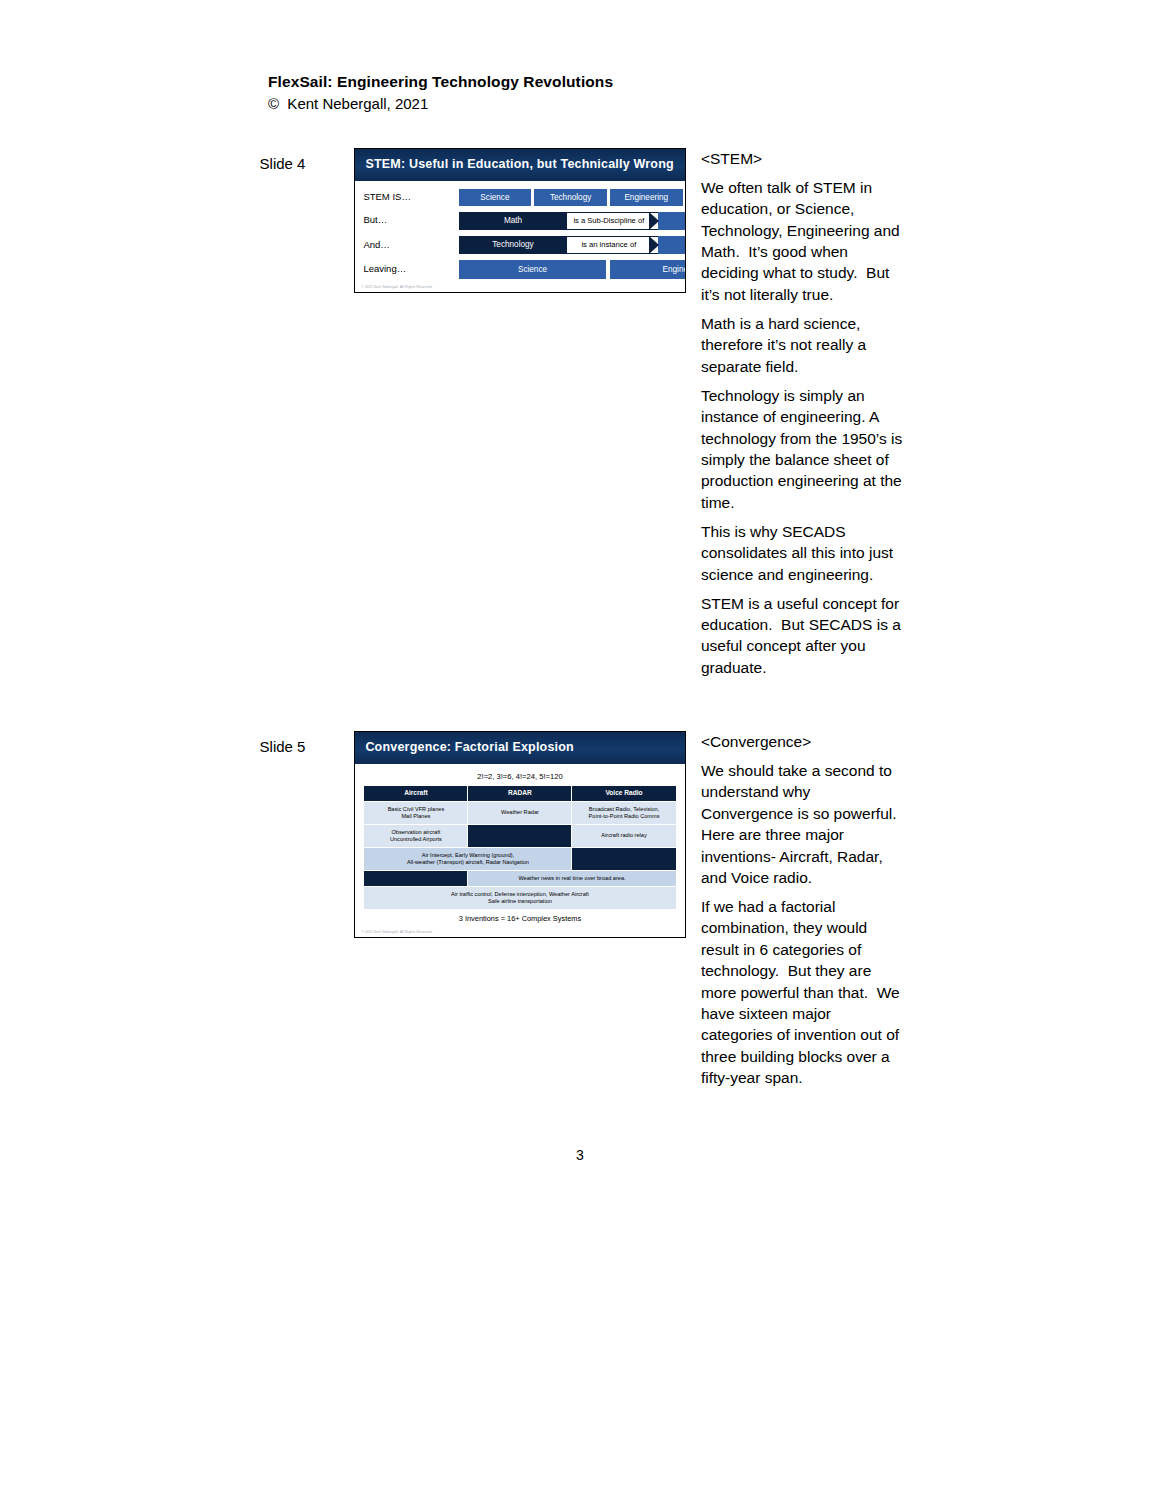FlexSail: Engineering Technology Revolutions
© Kent Nebergall, 2021
Slide 4
STEM: Useful in Education, but Technically Wrong
STEM IS…
Science
Technology
Engineering
Math
But…
Math
is a Sub-Discipline of
Science
And…
Technology
is an instance of
Engineering
Leaving…
Science
Engineering
© 2021 Kent Nebergall. All Rights Reserved.
<STEM>
We often talk of STEM in education, or Science, Technology, Engineering and Math. It’s good when deciding what to study. But it’s not literally true.
Math is a hard science, therefore it’s not really a separate field.
Technology is simply an instance of engineering. A technology from the 1950’s is simply the balance sheet of production engineering at the time.
This is why SECADS consolidates all this into just science and engineering.
STEM is a useful concept for education. But SECADS is a useful concept after you graduate.
Slide 5
Convergence: Factorial Explosion
2!=2, 3!=6, 4!=24, 5!=120
| Aircraft | RADAR | Voice Radio |
| --- | --- | --- |
| Basic Civil VFR planes Mail Planes | Weather Radar | Broadcast Radio, Television, Point-to-Point Radio Comms |
| Observation aircraft Uncontrolled Airports | | Aircraft radio relay |
| Air Intercept, Early Warning (ground), All-weather (Transport) aircraft, Radar Navigation | |
| | Weather news in real time over broad area. |
| Air traffic control, Defense interception, Weather Aircraft Safe airline transportation |
3 Inventions = 16+ Complex Systems
© 2021 Kent Nebergall. All Rights Reserved.
<Convergence>
We should take a second to understand why Convergence is so powerful. Here are three major inventions- Aircraft, Radar, and Voice radio.
If we had a factorial combination, they would result in 6 categories of technology. But they are more powerful than that. We have sixteen major categories of invention out of three building blocks over a fifty-year span.
3